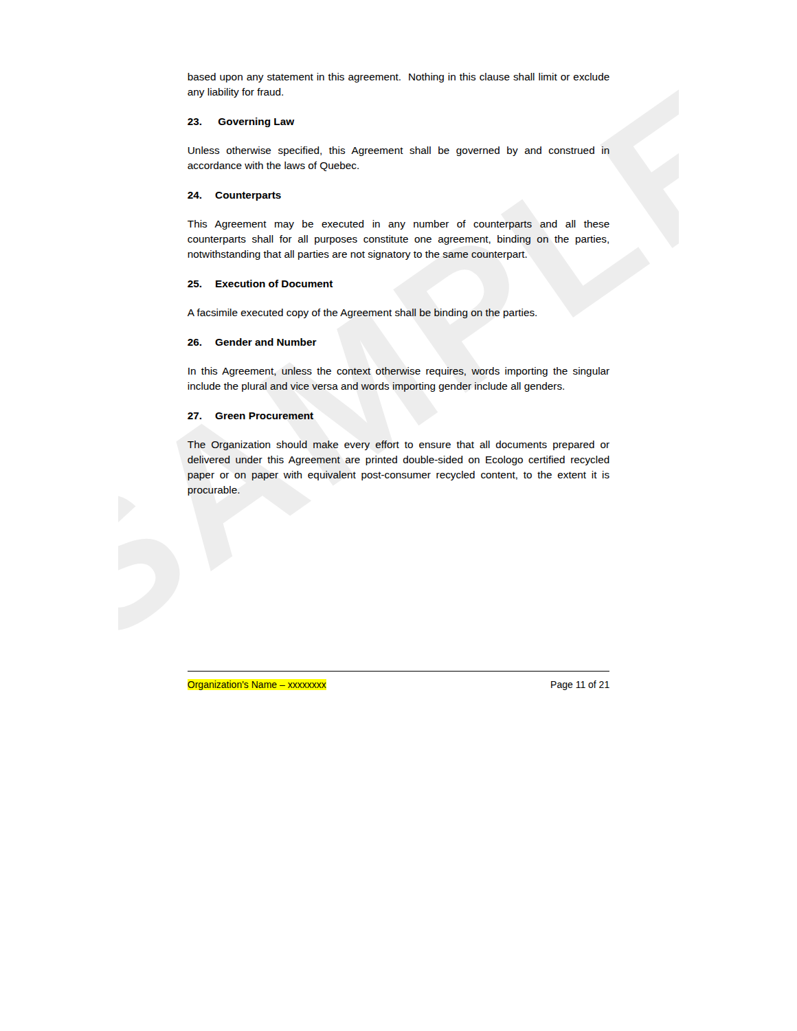SAMPLE
based upon any statement in this agreement. Nothing in this clause shall limit or exclude any liability for fraud.
23. Governing Law
Unless otherwise specified, this Agreement shall be governed by and construed in accordance with the laws of Quebec.
24. Counterparts
This Agreement may be executed in any number of counterparts and all these counterparts shall for all purposes constitute one agreement, binding on the parties, notwithstanding that all parties are not signatory to the same counterpart.
25. Execution of Document
A facsimile executed copy of the Agreement shall be binding on the parties.
26. Gender and Number
In this Agreement, unless the context otherwise requires, words importing the singular include the plural and vice versa and words importing gender include all genders.
27. Green Procurement
The Organization should make every effort to ensure that all documents prepared or delivered under this Agreement are printed double-sided on Ecologo certified recycled paper or on paper with equivalent post-consumer recycled content, to the extent it is procurable.
Organization's Name – xxxxxxxx
Page 11 of 21